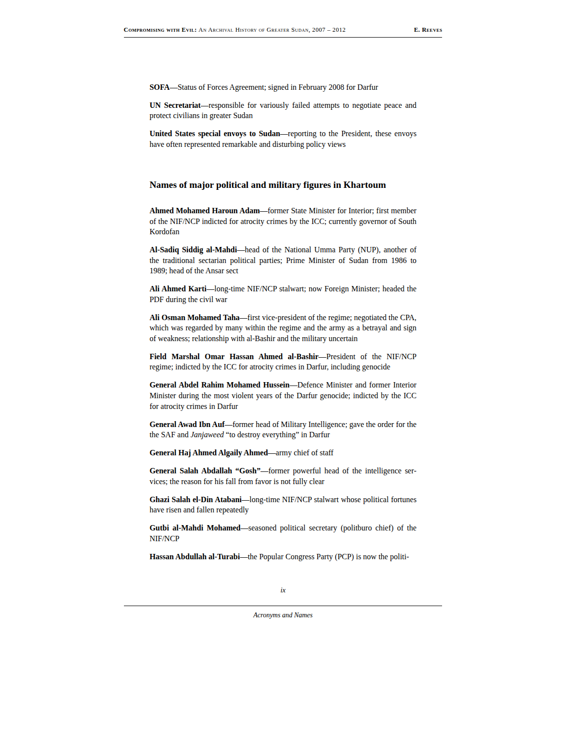Compromising with Evil: An Archival History of Greater Sudan, 2007 – 2012 E. Reeves
SOFA—Status of Forces Agreement; signed in February 2008 for Darfur
UN Secretariat—responsible for variously failed attempts to negotiate peace and protect civilians in greater Sudan
United States special envoys to Sudan—reporting to the President, these envoys have often represented remarkable and disturbing policy views
Names of major political and military figures in Khartoum
Ahmed Mohamed Haroun Adam—former State Minister for Interior; first member of the NIF/NCP indicted for atrocity crimes by the ICC; currently governor of South Kordofan
Al-Sadiq Siddig al-Mahdi—head of the National Umma Party (NUP), another of the traditional sectarian political parties; Prime Minister of Sudan from 1986 to 1989; head of the Ansar sect
Ali Ahmed Karti—long-time NIF/NCP stalwart; now Foreign Minister; headed the PDF during the civil war
Ali Osman Mohamed Taha—first vice-president of the regime; negotiated the CPA, which was regarded by many within the regime and the army as a betrayal and sign of weakness; relationship with al-Bashir and the military uncertain
Field Marshal Omar Hassan Ahmed al-Bashir—President of the NIF/NCP regime; indicted by the ICC for atrocity crimes in Darfur, including genocide
General Abdel Rahim Mohamed Hussein—Defence Minister and former Interior Minister during the most violent years of the Darfur genocide; indicted by the ICC for atrocity crimes in Darfur
General Awad Ibn Auf—former head of Military Intelligence; gave the order for the the SAF and Janjaweed “to destroy everything” in Darfur
General Haj Ahmed Algaily Ahmed—army chief of staff
General Salah Abdallah “Gosh”—former powerful head of the intelligence services; the reason for his fall from favor is not fully clear
Ghazi Salah el-Din Atabani—long-time NIF/NCP stalwart whose political fortunes have risen and fallen repeatedly
Gutbi al-Mahdi Mohamed—seasoned political secretary (politburo chief) of the NIF/NCP
Hassan Abdullah al-Turabi—the Popular Congress Party (PCP) is now the politi-
ix
Acronyms and Names